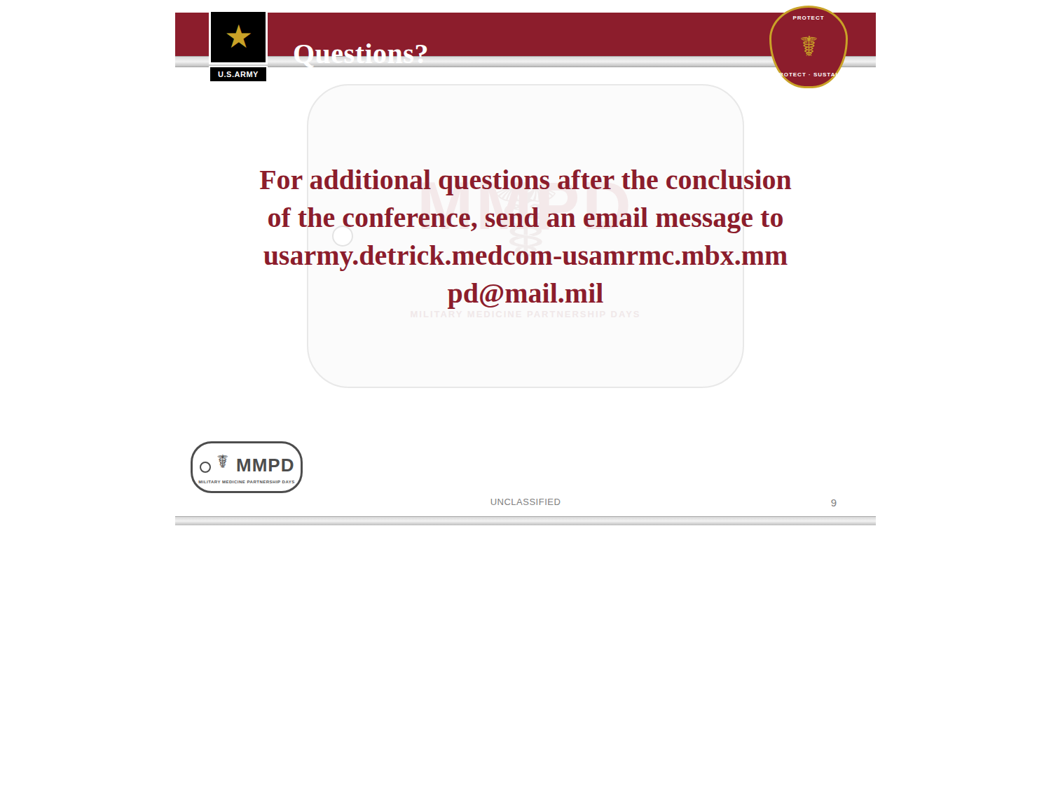Questions?
★
U.S.ARMY
PROTECT
☤
PROTECT · SUSTAIN
☤
MMPD
MILITARY MEDICINE PARTNERSHIP DAYS
For additional questions after the conclusion of the conference, send an email message to usarmy.detrick.medcom-usamrmc.mbx.mmpd@mail.mil
☤
MMPD
MILITARY MEDICINE PARTNERSHIP DAYS
UNCLASSIFIED
9